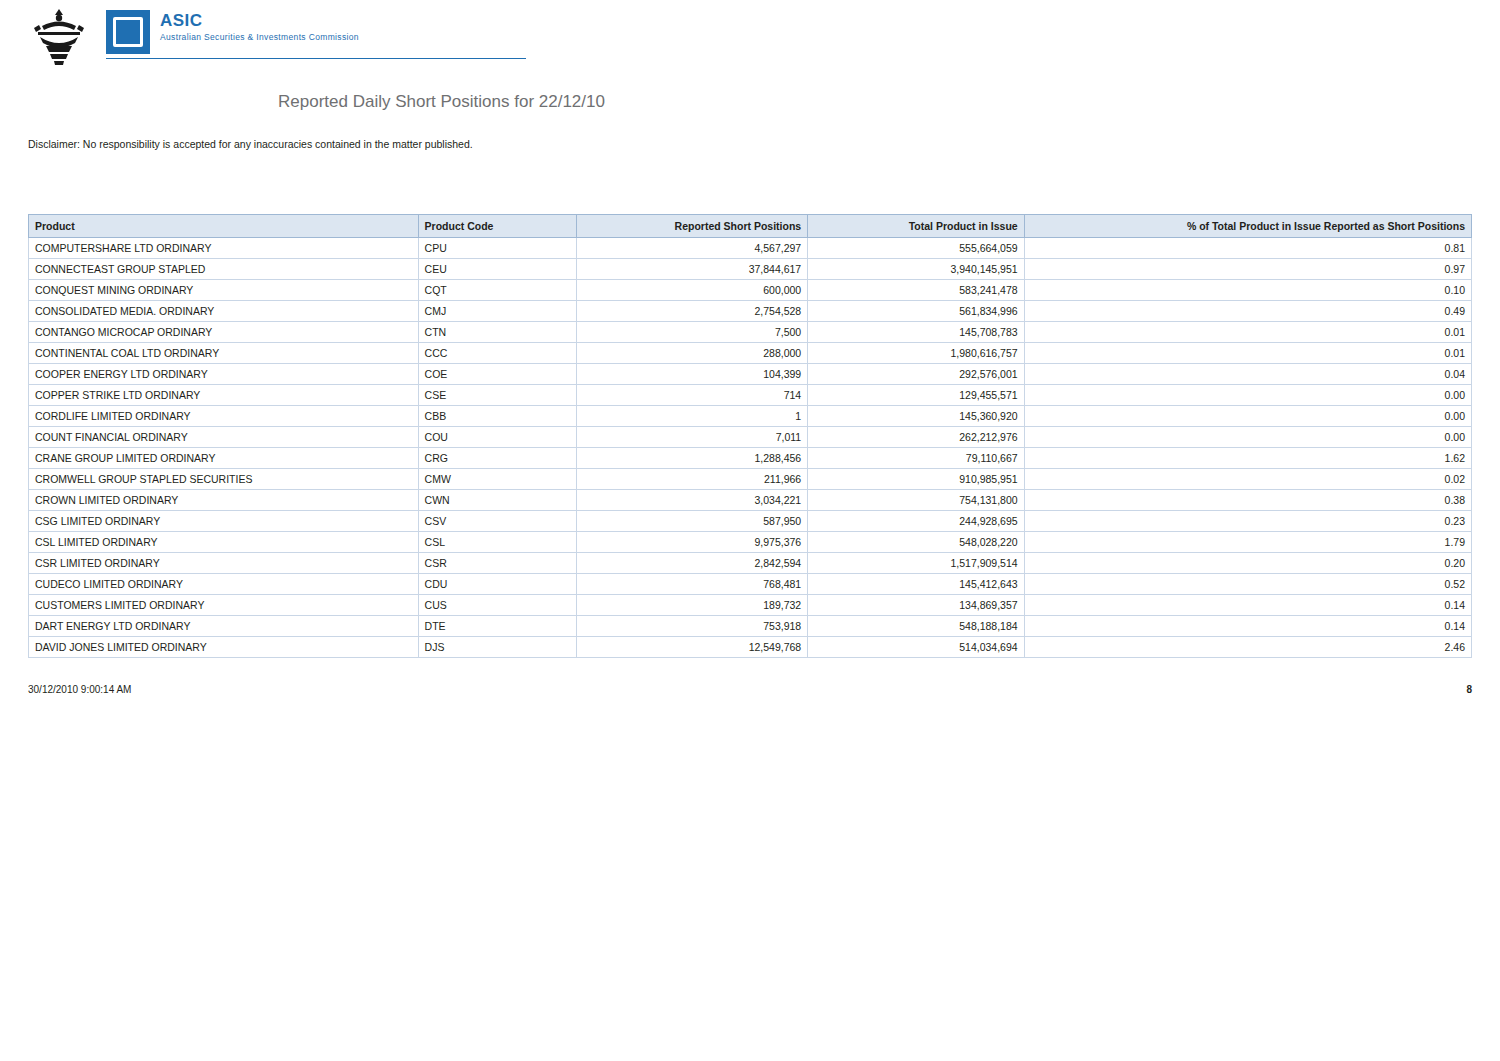ASIC
Australian Securities & Investments Commission
Reported Daily Short Positions for 22/12/10
Disclaimer: No responsibility is accepted for any inaccuracies contained in the matter published.
| Product | Product Code | Reported Short Positions | Total Product in Issue | % of Total Product in Issue Reported as Short Positions |
| --- | --- | --- | --- | --- |
| COMPUTERSHARE LTD ORDINARY | CPU | 4,567,297 | 555,664,059 | 0.81 |
| CONNECTEAST GROUP STAPLED | CEU | 37,844,617 | 3,940,145,951 | 0.97 |
| CONQUEST MINING ORDINARY | CQT | 600,000 | 583,241,478 | 0.10 |
| CONSOLIDATED MEDIA. ORDINARY | CMJ | 2,754,528 | 561,834,996 | 0.49 |
| CONTANGO MICROCAP ORDINARY | CTN | 7,500 | 145,708,783 | 0.01 |
| CONTINENTAL COAL LTD ORDINARY | CCC | 288,000 | 1,980,616,757 | 0.01 |
| COOPER ENERGY LTD ORDINARY | COE | 104,399 | 292,576,001 | 0.04 |
| COPPER STRIKE LTD ORDINARY | CSE | 714 | 129,455,571 | 0.00 |
| CORDLIFE LIMITED ORDINARY | CBB | 1 | 145,360,920 | 0.00 |
| COUNT FINANCIAL ORDINARY | COU | 7,011 | 262,212,976 | 0.00 |
| CRANE GROUP LIMITED ORDINARY | CRG | 1,288,456 | 79,110,667 | 1.62 |
| CROMWELL GROUP STAPLED SECURITIES | CMW | 211,966 | 910,985,951 | 0.02 |
| CROWN LIMITED ORDINARY | CWN | 3,034,221 | 754,131,800 | 0.38 |
| CSG LIMITED ORDINARY | CSV | 587,950 | 244,928,695 | 0.23 |
| CSL LIMITED ORDINARY | CSL | 9,975,376 | 548,028,220 | 1.79 |
| CSR LIMITED ORDINARY | CSR | 2,842,594 | 1,517,909,514 | 0.20 |
| CUDECO LIMITED ORDINARY | CDU | 768,481 | 145,412,643 | 0.52 |
| CUSTOMERS LIMITED ORDINARY | CUS | 189,732 | 134,869,357 | 0.14 |
| DART ENERGY LTD ORDINARY | DTE | 753,918 | 548,188,184 | 0.14 |
| DAVID JONES LIMITED ORDINARY | DJS | 12,549,768 | 514,034,694 | 2.46 |
30/12/2010 9:00:14 AM
8